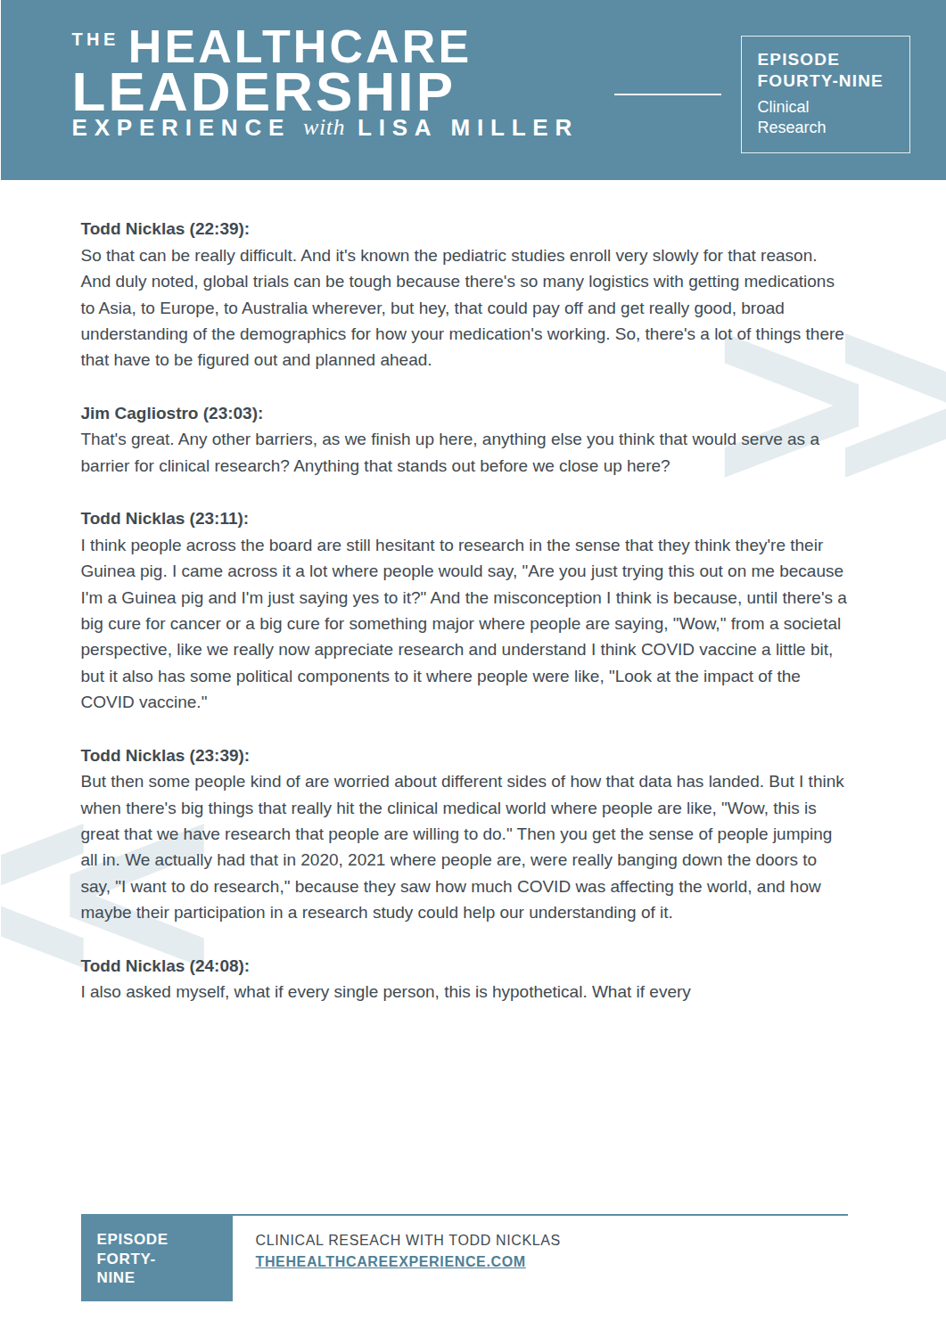THE HEALTHCARE LEADERSHIP EXPERIENCE with LISA MILLER
EPISODE
FOURTY-NINE
Clinical
Research
>>
>>
Todd Nicklas (22:39):
So that can be really difficult. And it's known the pediatric studies enroll very slowly for that reason. And duly noted, global trials can be tough because there's so many logistics with getting medications to Asia, to Europe, to Australia wherever, but hey, that could pay off and get really good, broad understanding of the demographics for how your medication's working. So, there's a lot of things there that have to be figured out and planned ahead.
Jim Cagliostro (23:03):
That's great. Any other barriers, as we finish up here, anything else you think that would serve as a barrier for clinical research? Anything that stands out before we close up here?
Todd Nicklas (23:11):
I think people across the board are still hesitant to research in the sense that they think they're their Guinea pig. I came across it a lot where people would say, "Are you just trying this out on me because I'm a Guinea pig and I'm just saying yes to it?" And the misconception I think is because, until there's a big cure for cancer or a big cure for something major where people are saying, "Wow," from a societal perspective, like we really now appreciate research and understand I think COVID vaccine a little bit, but it also has some political components to it where people were like, "Look at the impact of the COVID vaccine."
Todd Nicklas (23:39):
But then some people kind of are worried about different sides of how that data has landed. But I think when there's big things that really hit the clinical medical world where people are like, "Wow, this is great that we have research that people are willing to do." Then you get the sense of people jumping all in. We actually had that in 2020, 2021 where people are, were really banging down the doors to say, "I want to do research," because they saw how much COVID was affecting the world, and how maybe their participation in a research study could help our understanding of it.
Todd Nicklas (24:08):
I also asked myself, what if every single person, this is hypothetical. What if every
EPISODE
FORTY-
NINE
CLINICAL RESEACH WITH TODD NICKLAS
THEHEALTHCAREEXPERIENCE.COM